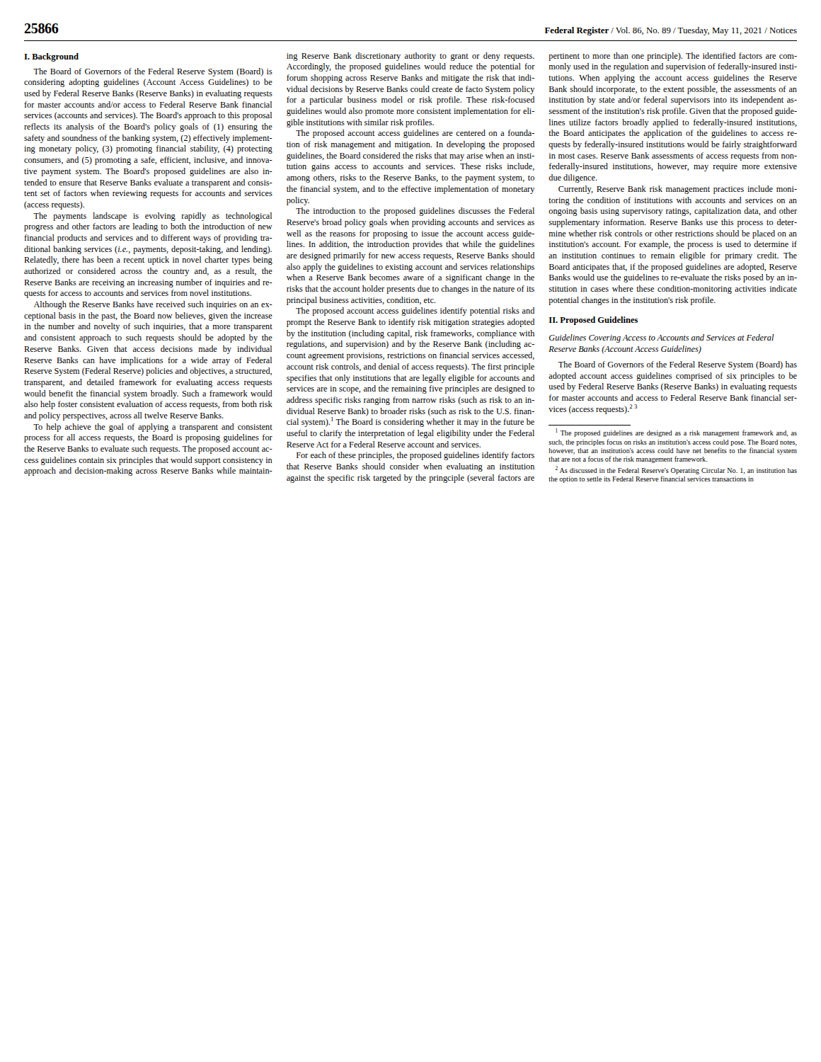25866
Federal Register / Vol. 86, No. 89 / Tuesday, May 11, 2021 / Notices
I. Background
The Board of Governors of the Federal Reserve System (Board) is considering adopting guidelines (Account Access Guidelines) to be used by Federal Reserve Banks (Reserve Banks) in evaluating requests for master accounts and/or access to Federal Reserve Bank financial services (accounts and services). The Board's approach to this proposal reflects its analysis of the Board's policy goals of (1) ensuring the safety and soundness of the banking system, (2) effectively implementing monetary policy, (3) promoting financial stability, (4) protecting consumers, and (5) promoting a safe, efficient, inclusive, and innovative payment system. The Board's proposed guidelines are also intended to ensure that Reserve Banks evaluate a transparent and consistent set of factors when reviewing requests for accounts and services (access requests).
The payments landscape is evolving rapidly as technological progress and other factors are leading to both the introduction of new financial products and services and to different ways of providing traditional banking services (i.e., payments, deposit-taking, and lending). Relatedly, there has been a recent uptick in novel charter types being authorized or considered across the country and, as a result, the Reserve Banks are receiving an increasing number of inquiries and requests for access to accounts and services from novel institutions.
Although the Reserve Banks have received such inquiries on an exceptional basis in the past, the Board now believes, given the increase in the number and novelty of such inquiries, that a more transparent and consistent approach to such requests should be adopted by the Reserve Banks. Given that access decisions made by individual Reserve Banks can have implications for a wide array of Federal Reserve System (Federal Reserve) policies and objectives, a structured, transparent, and detailed framework for evaluating access requests would benefit the financial system broadly. Such a framework would also help foster consistent evaluation of access requests, from both risk and policy perspectives, across all twelve Reserve Banks.
To help achieve the goal of applying a transparent and consistent process for all access requests, the Board is proposing guidelines for the Reserve Banks to evaluate such requests. The proposed account access guidelines contain six principles that would support consistency in approach and decision-making across Reserve Banks while maintaining Reserve Bank discretionary authority to grant or deny requests. Accordingly, the proposed guidelines would reduce the potential for forum shopping across Reserve Banks and mitigate the risk that individual decisions by Reserve Banks could create de facto System policy for a particular business model or risk profile. These risk-focused guidelines would also promote more consistent implementation for eligible institutions with similar risk profiles.
The proposed account access guidelines are centered on a foundation of risk management and mitigation. In developing the proposed guidelines, the Board considered the risks that may arise when an institution gains access to accounts and services. These risks include, among others, risks to the Reserve Banks, to the payment system, to the financial system, and to the effective implementation of monetary policy.
The introduction to the proposed guidelines discusses the Federal Reserve's broad policy goals when providing accounts and services as well as the reasons for proposing to issue the account access guidelines. In addition, the introduction provides that while the guidelines are designed primarily for new access requests, Reserve Banks should also apply the guidelines to existing account and services relationships when a Reserve Bank becomes aware of a significant change in the risks that the account holder presents due to changes in the nature of its principal business activities, condition, etc.
The proposed account access guidelines identify potential risks and prompt the Reserve Bank to identify risk mitigation strategies adopted by the institution (including capital, risk frameworks, compliance with regulations, and supervision) and by the Reserve Bank (including account agreement provisions, restrictions on financial services accessed, account risk controls, and denial of access requests). The first principle specifies that only institutions that are legally eligible for accounts and services are in scope, and the remaining five principles are designed to address specific risks ranging from narrow risks (such as risk to an individual Reserve Bank) to broader risks (such as risk to the U.S. financial system).1 The Board is considering whether it may in the future be useful to clarify the interpretation of legal eligibility under the Federal Reserve Act for a Federal Reserve account and services.
For each of these principles, the proposed guidelines identify factors that Reserve Banks should consider when evaluating an institution against the specific risk targeted by the pringciple (several factors are pertinent to more than one principle). The identified factors are commonly used in the regulation and supervision of federally-insured institutions. When applying the account access guidelines the Reserve Bank should incorporate, to the extent possible, the assessments of an institution by state and/or federal supervisors into its independent assessment of the institution's risk profile. Given that the proposed guidelines utilize factors broadly applied to federally-insured institutions, the Board anticipates the application of the guidelines to access requests by federally-insured institutions would be fairly straightforward in most cases. Reserve Bank assessments of access requests from non-federally-insured institutions, however, may require more extensive due diligence.
Currently, Reserve Bank risk management practices include monitoring the condition of institutions with accounts and services on an ongoing basis using supervisory ratings, capitalization data, and other supplementary information. Reserve Banks use this process to determine whether risk controls or other restrictions should be placed on an institution's account. For example, the process is used to determine if an institution continues to remain eligible for primary credit. The Board anticipates that, if the proposed guidelines are adopted, Reserve Banks would use the guidelines to re-evaluate the risks posed by an institution in cases where these condition-monitoring activities indicate potential changes in the institution's risk profile.
II. Proposed Guidelines
Guidelines Covering Access to Accounts and Services at Federal Reserve Banks (Account Access Guidelines)
The Board of Governors of the Federal Reserve System (Board) has adopted account access guidelines comprised of six principles to be used by Federal Reserve Banks (Reserve Banks) in evaluating requests for master accounts and access to Federal Reserve Bank financial services (access requests).2 3
1 The proposed guidelines are designed as a risk management framework and, as such, the principles focus on risks an institution's access could pose. The Board notes, however, that an institution's access could have net benefits to the financial system that are not a focus of the risk management framework.
2 As discussed in the Federal Reserve's Operating Circular No. 1, an institution has the option to settle its Federal Reserve financial services transactions in